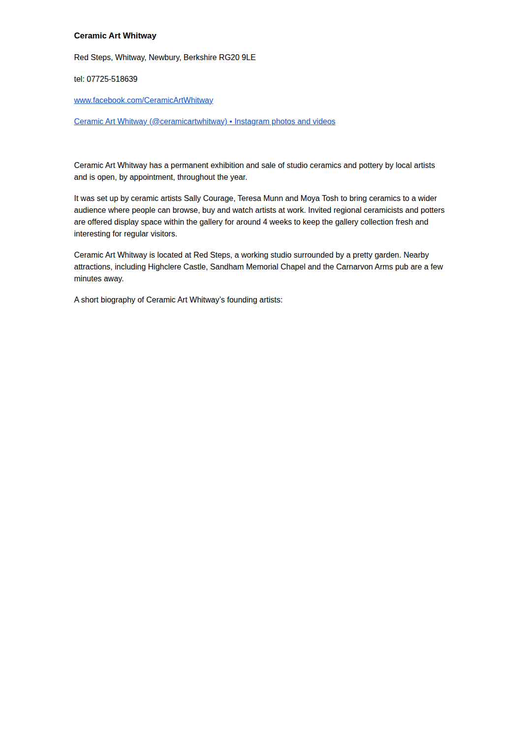Ceramic Art Whitway
Red Steps, Whitway, Newbury, Berkshire RG20 9LE
tel: 07725-518639
www.facebook.com/CeramicArtWhitway
Ceramic Art Whitway (@ceramicartwhitway) • Instagram photos and videos
Ceramic Art Whitway has a permanent exhibition and sale of studio ceramics and pottery by local artists and is open, by appointment, throughout the year.
It was set up by ceramic artists Sally Courage, Teresa Munn and Moya Tosh to bring ceramics to a wider audience where people can browse, buy and watch artists at work. Invited regional ceramicists and potters are offered display space within the gallery for around 4 weeks to keep the gallery collection fresh and interesting for regular visitors.
Ceramic Art Whitway is located at Red Steps, a working studio surrounded by a pretty garden. Nearby attractions, including Highclere Castle, Sandham Memorial Chapel and the Carnarvon Arms pub are a few minutes away.
A short biography of Ceramic Art Whitway’s founding artists: